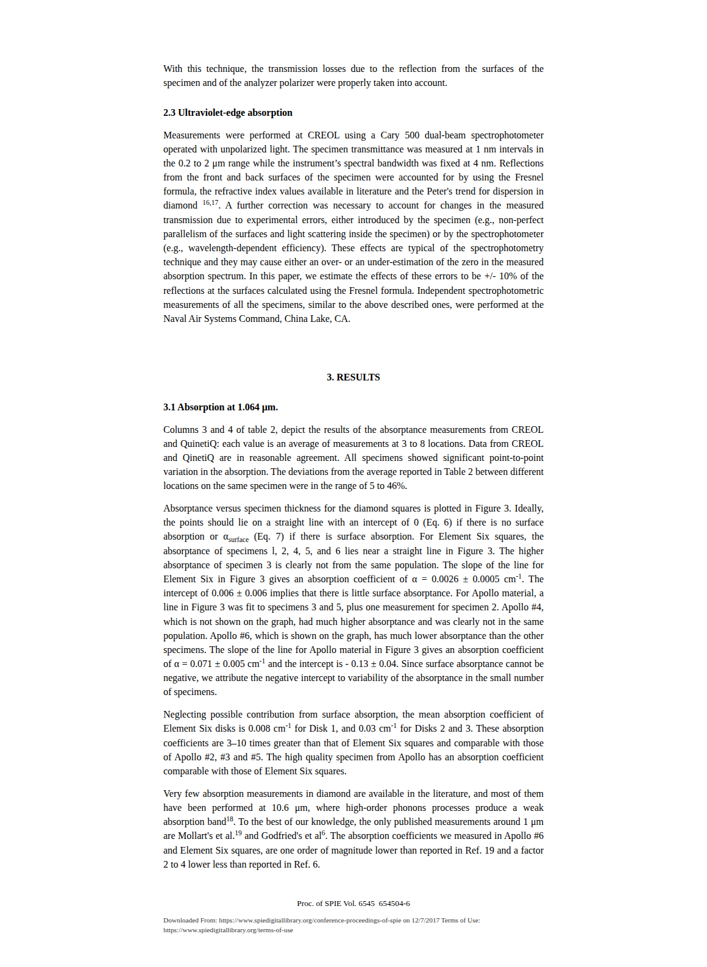With this technique, the transmission losses due to the reflection from the surfaces of the specimen and of the analyzer polarizer were properly taken into account.
2.3 Ultraviolet-edge absorption
Measurements were performed at CREOL using a Cary 500 dual-beam spectrophotometer operated with unpolarized light. The specimen transmittance was measured at 1 nm intervals in the 0.2 to 2 μm range while the instrument’s spectral bandwidth was fixed at 4 nm. Reflections from the front and back surfaces of the specimen were accounted for by using the Fresnel formula, the refractive index values available in literature and the Peter's trend for dispersion in diamond 16,17. A further correction was necessary to account for changes in the measured transmission due to experimental errors, either introduced by the specimen (e.g., non-perfect parallelism of the surfaces and light scattering inside the specimen) or by the spectrophotometer (e.g., wavelength-dependent efficiency). These effects are typical of the spectrophotometry technique and they may cause either an over- or an under-estimation of the zero in the measured absorption spectrum. In this paper, we estimate the effects of these errors to be +/- 10% of the reflections at the surfaces calculated using the Fresnel formula. Independent spectrophotometric measurements of all the specimens, similar to the above described ones, were performed at the Naval Air Systems Command, China Lake, CA.
3. RESULTS
3.1 Absorption at 1.064 μm.
Columns 3 and 4 of table 2, depict the results of the absorptance measurements from CREOL and QuinetiQ: each value is an average of measurements at 3 to 8 locations. Data from CREOL and QinetiQ are in reasonable agreement. All specimens showed significant point-to-point variation in the absorption. The deviations from the average reported in Table 2 between different locations on the same specimen were in the range of 5 to 46%.
Absorptance versus specimen thickness for the diamond squares is plotted in Figure 3. Ideally, the points should lie on a straight line with an intercept of 0 (Eq. 6) if there is no surface absorption or αsurface (Eq. 7) if there is surface absorption. For Element Six squares, the absorptance of specimens l, 2, 4, 5, and 6 lies near a straight line in Figure 3. The higher absorptance of specimen 3 is clearly not from the same population. The slope of the line for Element Six in Figure 3 gives an absorption coefficient of α = 0.0026 ± 0.0005 cm-1. The intercept of 0.006 ± 0.006 implies that there is little surface absorptance. For Apollo material, a line in Figure 3 was fit to specimens 3 and 5, plus one measurement for specimen 2. Apollo #4, which is not shown on the graph, had much higher absorptance and was clearly not in the same population. Apollo #6, which is shown on the graph, has much lower absorptance than the other specimens. The slope of the line for Apollo material in Figure 3 gives an absorption coefficient of α = 0.071 ± 0.005 cm-1 and the intercept is - 0.13 ± 0.04. Since surface absorptance cannot be negative, we attribute the negative intercept to variability of the absorptance in the small number of specimens.
Neglecting possible contribution from surface absorption, the mean absorption coefficient of Element Six disks is 0.008 cm-1 for Disk 1, and 0.03 cm-1 for Disks 2 and 3. These absorption coefficients are 3–10 times greater than that of Element Six squares and comparable with those of Apollo #2, #3 and #5. The high quality specimen from Apollo has an absorption coefficient comparable with those of Element Six squares.
Very few absorption measurements in diamond are available in the literature, and most of them have been performed at 10.6 μm, where high-order phonons processes produce a weak absorption band18. To the best of our knowledge, the only published measurements around 1 μm are Mollart's et al.19 and Godfried's et al6. The absorption coefficients we measured in Apollo #6 and Element Six squares, are one order of magnitude lower than reported in Ref. 19 and a factor 2 to 4 lower less than reported in Ref. 6.
Proc. of SPIE Vol. 6545 654504-6
Downloaded From: https://www.spiedigitallibrary.org/conference-proceedings-of-spie on 12/7/2017 Terms of Use: https://www.spiedigitallibrary.org/terms-of-use